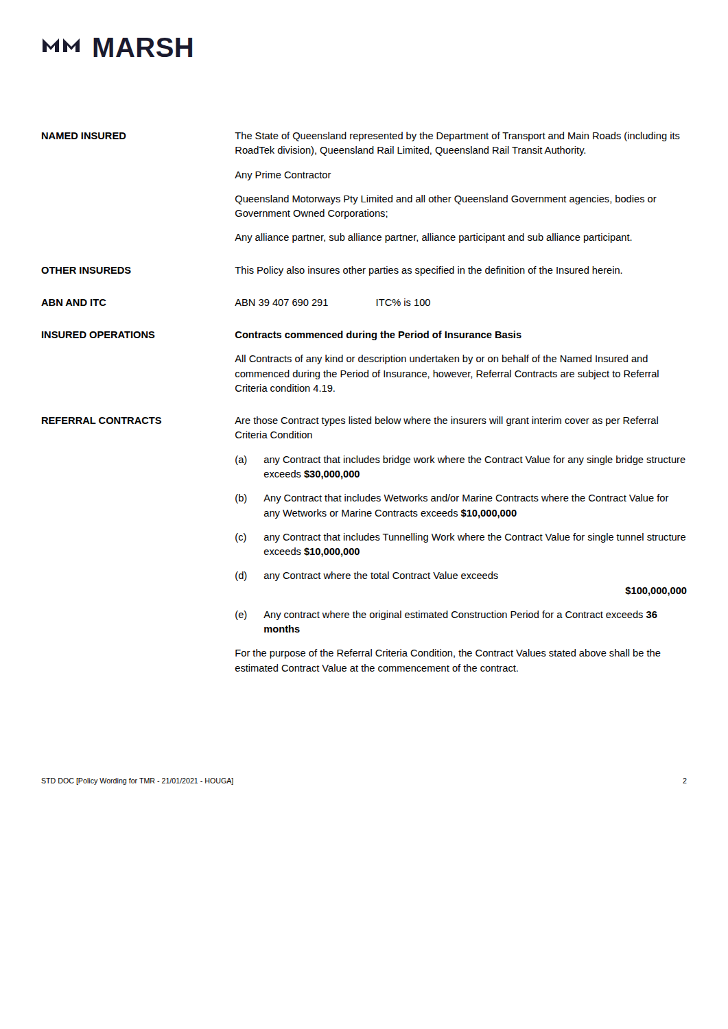MARSH
| Named Insured | The State of Queensland represented by the Department of Transport and Main Roads (including its RoadTek division), Queensland Rail Limited, Queensland Rail Transit Authority. Any Prime Contractor Queensland Motorways Pty Limited and all other Queensland Government agencies, bodies or Government Owned Corporations; Any alliance partner, sub alliance partner, alliance participant and sub alliance participant. |
| Other Insureds | This Policy also insures other parties as specified in the definition of the Insured herein. |
| ABN and ITC | ABN 39 407 690 291 ITC% is 100 |
| Insured Operations | Contracts commenced during the Period of Insurance Basis All Contracts of any kind or description undertaken by or on behalf of the Named Insured and commenced during the Period of Insurance, however, Referral Contracts are subject to Referral Criteria condition 4.19. |
| Referral Contracts | Are those Contract types listed below where the insurers will grant interim cover as per Referral Criteria Condition (a) any Contract that includes bridge work where the Contract Value for any single bridge structure exceeds $30,000,000 (b) Any Contract that includes Wetworks and/or Marine Contracts where the Contract Value for any Wetworks or Marine Contracts exceeds $10,000,000 (c) any Contract that includes Tunnelling Work where the Contract Value for single tunnel structure exceeds $10,000,000 (d) any Contract where the total Contract Value exceeds $100,000,000 (e) Any contract where the original estimated Construction Period for a Contract exceeds 36 months For the purpose of the Referral Criteria Condition, the Contract Values stated above shall be the estimated Contract Value at the commencement of the contract. |
STD DOC [Policy Wording for TMR - 21/01/2021 - HOUGA] 2